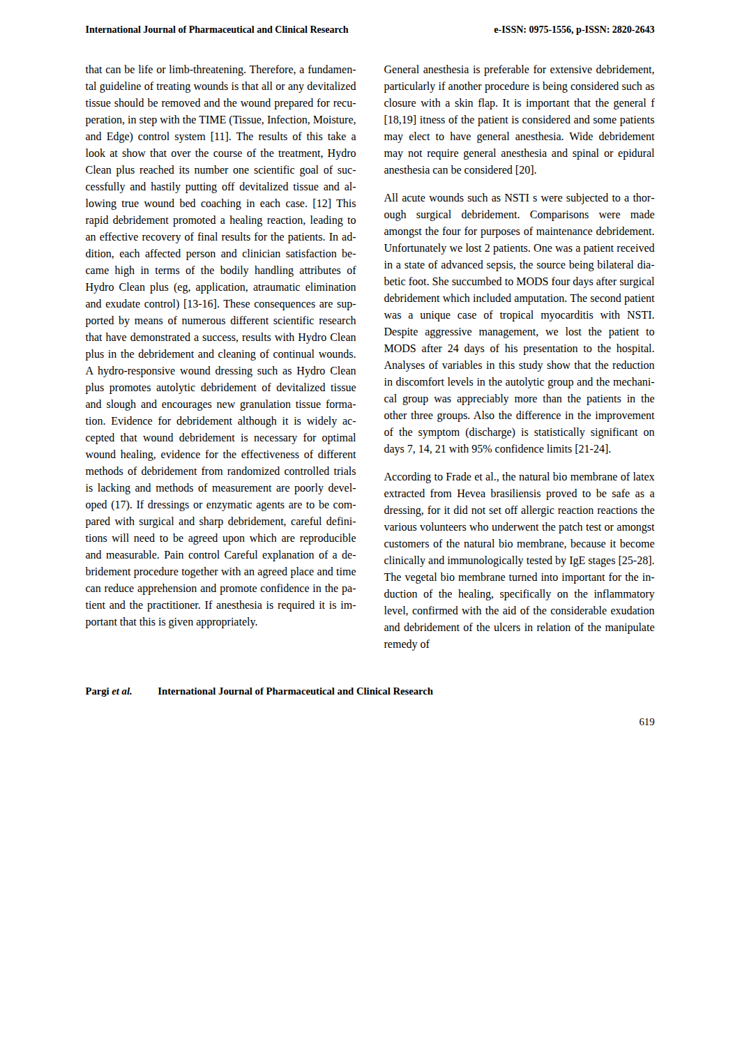International Journal of Pharmaceutical and Clinical Research
e-ISSN: 0975-1556, p-ISSN: 2820-2643
that can be life or limb-threatening. Therefore, a fundamental guideline of treating wounds is that all or any devitalized tissue should be removed and the wound prepared for recuperation, in step with the TIME (Tissue, Infection, Moisture, and Edge) control system [11]. The results of this take a look at show that over the course of the treatment, Hydro Clean plus reached its number one scientific goal of successfully and hastily putting off devitalized tissue and allowing true wound bed coaching in each case. [12] This rapid debridement promoted a healing reaction, leading to an effective recovery of final results for the patients. In addition, each affected person and clinician satisfaction became high in terms of the bodily handling attributes of Hydro Clean plus (eg, application, atraumatic elimination and exudate control) [13-16]. These consequences are supported by means of numerous different scientific research that have demonstrated a success, results with Hydro Clean plus in the debridement and cleaning of continual wounds. A hydro-responsive wound dressing such as Hydro Clean plus promotes autolytic debridement of devitalized tissue and slough and encourages new granulation tissue formation. Evidence for debridement although it is widely accepted that wound debridement is necessary for optimal wound healing, evidence for the effectiveness of different methods of debridement from randomized controlled trials is lacking and methods of measurement are poorly developed (17). If dressings or enzymatic agents are to be compared with surgical and sharp debridement, careful definitions will need to be agreed upon which are reproducible and measurable. Pain control Careful explanation of a debridement procedure together with an agreed place and time can reduce apprehension and promote confidence in the patient and the practitioner. If anesthesia is required it is important that this is given appropriately.
General anesthesia is preferable for extensive debridement, particularly if another procedure is being considered such as closure with a skin flap. It is important that the general f [18,19] itness of the patient is considered and some patients may elect to have general anesthesia. Wide debridement may not require general anesthesia and spinal or epidural anesthesia can be considered [20].
All acute wounds such as NSTI s were subjected to a thorough surgical debridement. Comparisons were made amongst the four for purposes of maintenance debridement. Unfortunately we lost 2 patients. One was a patient received in a state of advanced sepsis, the source being bilateral diabetic foot. She succumbed to MODS four days after surgical debridement which included amputation. The second patient was a unique case of tropical myocarditis with NSTI. Despite aggressive management, we lost the patient to MODS after 24 days of his presentation to the hospital. Analyses of variables in this study show that the reduction in discomfort levels in the autolytic group and the mechanical group was appreciably more than the patients in the other three groups. Also the difference in the improvement of the symptom (discharge) is statistically significant on days 7, 14, 21 with 95% confidence limits [21-24].
According to Frade et al., the natural bio membrane of latex extracted from Hevea brasiliensis proved to be safe as a dressing, for it did not set off allergic reaction reactions the various volunteers who underwent the patch test or amongst customers of the natural bio membrane, because it become clinically and immunologically tested by IgE stages [25-28]. The vegetal bio membrane turned into important for the induction of the healing, specifically on the inflammatory level, confirmed with the aid of the considerable exudation and debridement of the ulcers in relation of the manipulate remedy of
Pargi et al. International Journal of Pharmaceutical and Clinical Research
619